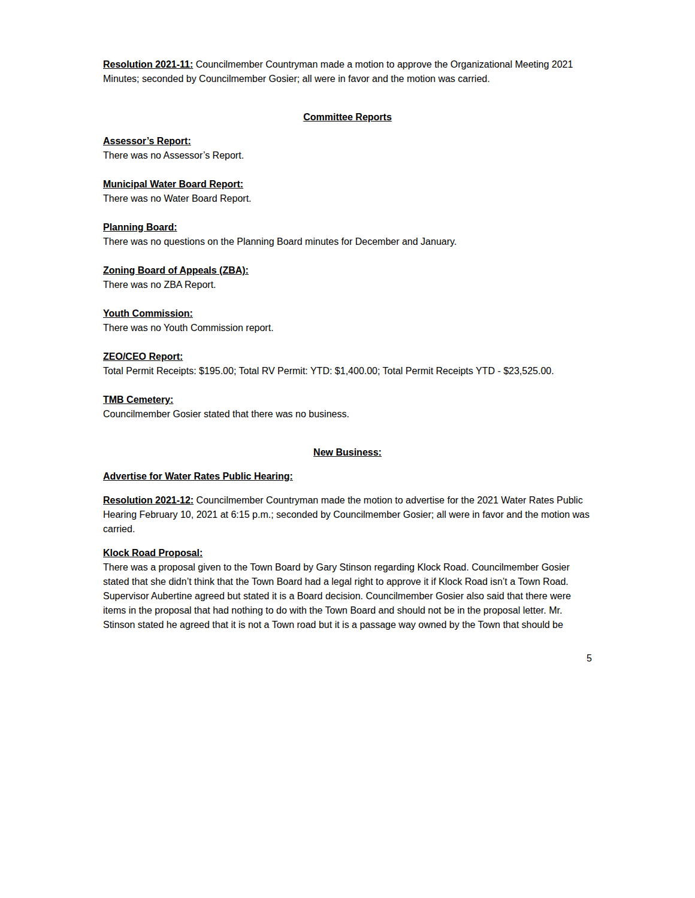Resolution 2021-11: Councilmember Countryman made a motion to approve the Organizational Meeting 2021 Minutes; seconded by Councilmember Gosier; all were in favor and the motion was carried.
Committee Reports
Assessor’s Report:
There was no Assessor’s Report.
Municipal Water Board Report:
There was no Water Board Report.
Planning Board:
There was no questions on the Planning Board minutes for December and January.
Zoning Board of Appeals (ZBA):
There was no ZBA Report.
Youth Commission:
There was no Youth Commission report.
ZEO/CEO Report:
Total Permit Receipts: $195.00; Total RV Permit: YTD: $1,400.00; Total Permit Receipts YTD - $23,525.00.
TMB Cemetery:
Councilmember Gosier stated that there was no business.
New Business:
Advertise for Water Rates Public Hearing:
Resolution 2021-12: Councilmember Countryman made the motion to advertise for the 2021 Water Rates Public Hearing February 10, 2021 at 6:15 p.m.; seconded by Councilmember Gosier; all were in favor and the motion was carried.
Klock Road Proposal:
There was a proposal given to the Town Board by Gary Stinson regarding Klock Road. Councilmember Gosier stated that she didn’t think that the Town Board had a legal right to approve it if Klock Road isn’t a Town Road. Supervisor Aubertine agreed but stated it is a Board decision. Councilmember Gosier also said that there were items in the proposal that had nothing to do with the Town Board and should not be in the proposal letter. Mr. Stinson stated he agreed that it is not a Town road but it is a passage way owned by the Town that should be
5